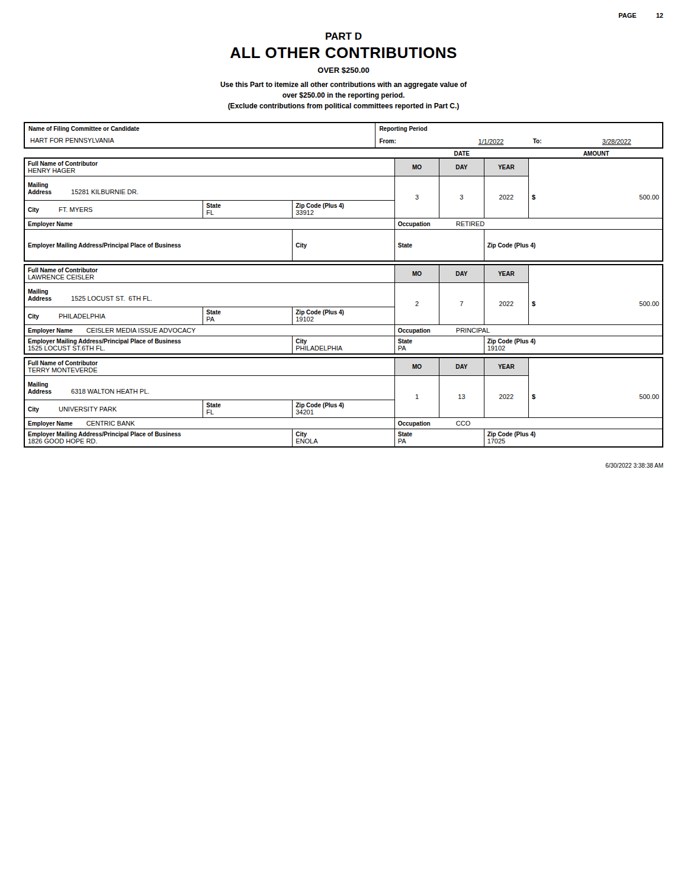PAGE 12
PART D
ALL OTHER CONTRIBUTIONS
OVER $250.00
Use this Part to itemize all other contributions with an aggregate value of
over $250.00 in the reporting period.
(Exclude contributions from political committees reported in Part C.)
| Name of Filing Committee or Candidate HART FOR PENNSYLVANIA | Reporting Period / From: / 1/1/2022 / To: / 3/28/2022 / |
| | DATE | AMOUNT |
| Full Name of Contributor HENRY HAGER | MO | DAY | YEAR | |
| Mailing Address 15281 KILBURNIE DR. | 3 | 3 | 2022 | / $ / 500.00 / |
| City FT. MYERS | State FL | Zip Code (Plus 4) 33912 |
| Employer Name | Occupation RETIRED |
| Employer Mailing Address/Principal Place of Business | City | State | Zip Code (Plus 4) |
| Full Name of Contributor LAWRENCE CEISLER | MO | DAY | YEAR | |
| Mailing Address 1525 LOCUST ST. 6TH FL. | 2 | 7 | 2022 | / $ / 500.00 / |
| City PHILADELPHIA | State PA | Zip Code (Plus 4) 19102 |
| Employer Name CEISLER MEDIA ISSUE ADVOCACY | Occupation PRINCIPAL |
| Employer Mailing Address/Principal Place of Business 1525 LOCUST ST.6TH FL. | City PHILADELPHIA | State PA | Zip Code (Plus 4) 19102 |
| Full Name of Contributor TERRY MONTEVERDE | MO | DAY | YEAR | |
| Mailing Address 6318 WALTON HEATH PL. | 1 | 13 | 2022 | / $ / 500.00 / |
| City UNIVERSITY PARK | State FL | Zip Code (Plus 4) 34201 |
| Employer Name CENTRIC BANK | Occupation CCO |
| Employer Mailing Address/Principal Place of Business 1826 GOOD HOPE RD. | City ENOLA | State PA | Zip Code (Plus 4) 17025 |
6/30/2022 3:38:38 AM